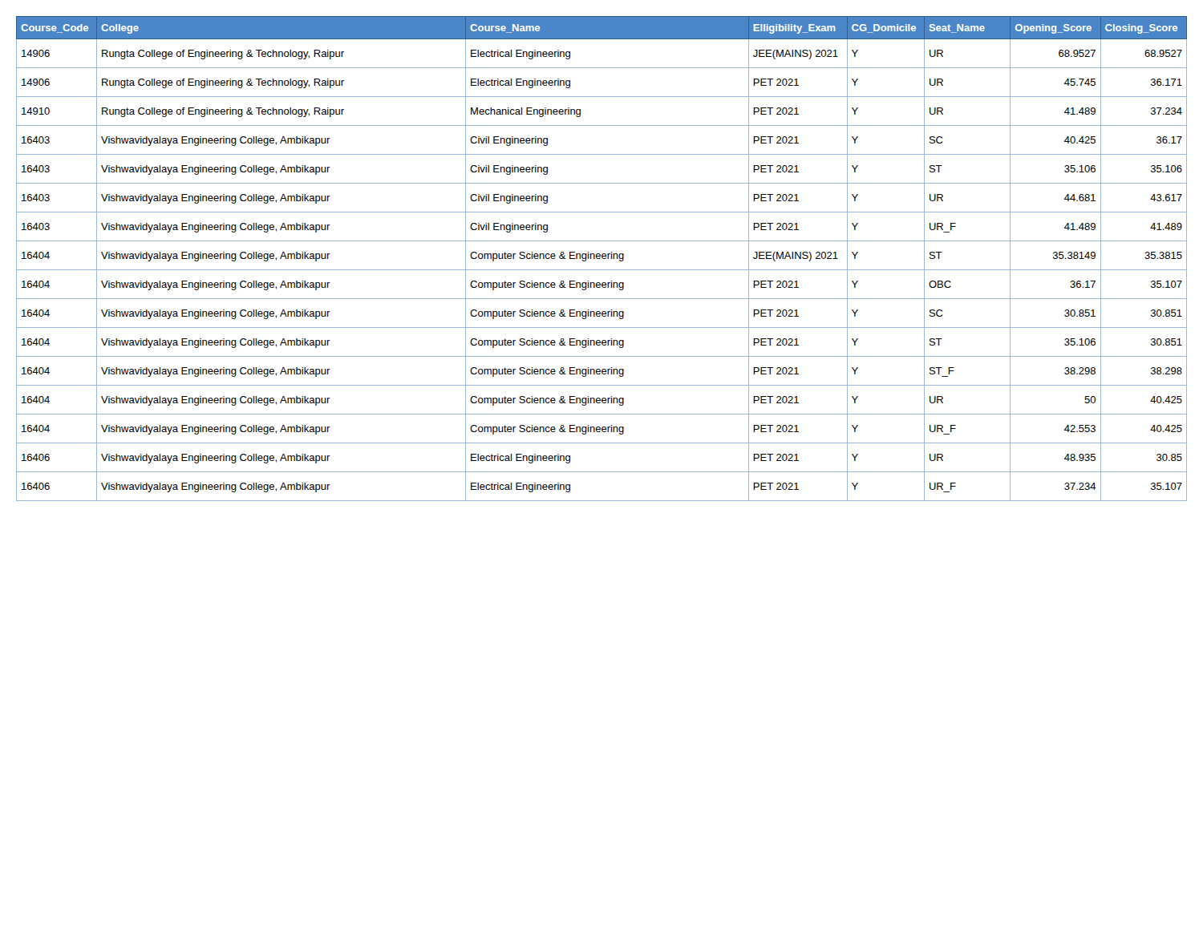| Course_Code | College | Course_Name | Elligibility_Exam | CG_Domicile | Seat_Name | Opening_Score | Closing_Score |
| --- | --- | --- | --- | --- | --- | --- | --- |
| 14906 | Rungta College of Engineering & Technology, Raipur | Electrical Engineering | JEE(MAINS) 2021 | Y | UR | 68.9527 | 68.9527 |
| 14906 | Rungta College of Engineering & Technology, Raipur | Electrical Engineering | PET 2021 | Y | UR | 45.745 | 36.171 |
| 14910 | Rungta College of Engineering & Technology, Raipur | Mechanical Engineering | PET 2021 | Y | UR | 41.489 | 37.234 |
| 16403 | Vishwavidyalaya Engineering College, Ambikapur | Civil Engineering | PET 2021 | Y | SC | 40.425 | 36.17 |
| 16403 | Vishwavidyalaya Engineering College, Ambikapur | Civil Engineering | PET 2021 | Y | ST | 35.106 | 35.106 |
| 16403 | Vishwavidyalaya Engineering College, Ambikapur | Civil Engineering | PET 2021 | Y | UR | 44.681 | 43.617 |
| 16403 | Vishwavidyalaya Engineering College, Ambikapur | Civil Engineering | PET 2021 | Y | UR_F | 41.489 | 41.489 |
| 16404 | Vishwavidyalaya Engineering College, Ambikapur | Computer Science & Engineering | JEE(MAINS) 2021 | Y | ST | 35.38149 | 35.3815 |
| 16404 | Vishwavidyalaya Engineering College, Ambikapur | Computer Science & Engineering | PET 2021 | Y | OBC | 36.17 | 35.107 |
| 16404 | Vishwavidyalaya Engineering College, Ambikapur | Computer Science & Engineering | PET 2021 | Y | SC | 30.851 | 30.851 |
| 16404 | Vishwavidyalaya Engineering College, Ambikapur | Computer Science & Engineering | PET 2021 | Y | ST | 35.106 | 30.851 |
| 16404 | Vishwavidyalaya Engineering College, Ambikapur | Computer Science & Engineering | PET 2021 | Y | ST_F | 38.298 | 38.298 |
| 16404 | Vishwavidyalaya Engineering College, Ambikapur | Computer Science & Engineering | PET 2021 | Y | UR | 50 | 40.425 |
| 16404 | Vishwavidyalaya Engineering College, Ambikapur | Computer Science & Engineering | PET 2021 | Y | UR_F | 42.553 | 40.425 |
| 16406 | Vishwavidyalaya Engineering College, Ambikapur | Electrical Engineering | PET 2021 | Y | UR | 48.935 | 30.85 |
| 16406 | Vishwavidyalaya Engineering College, Ambikapur | Electrical Engineering | PET 2021 | Y | UR_F | 37.234 | 35.107 |